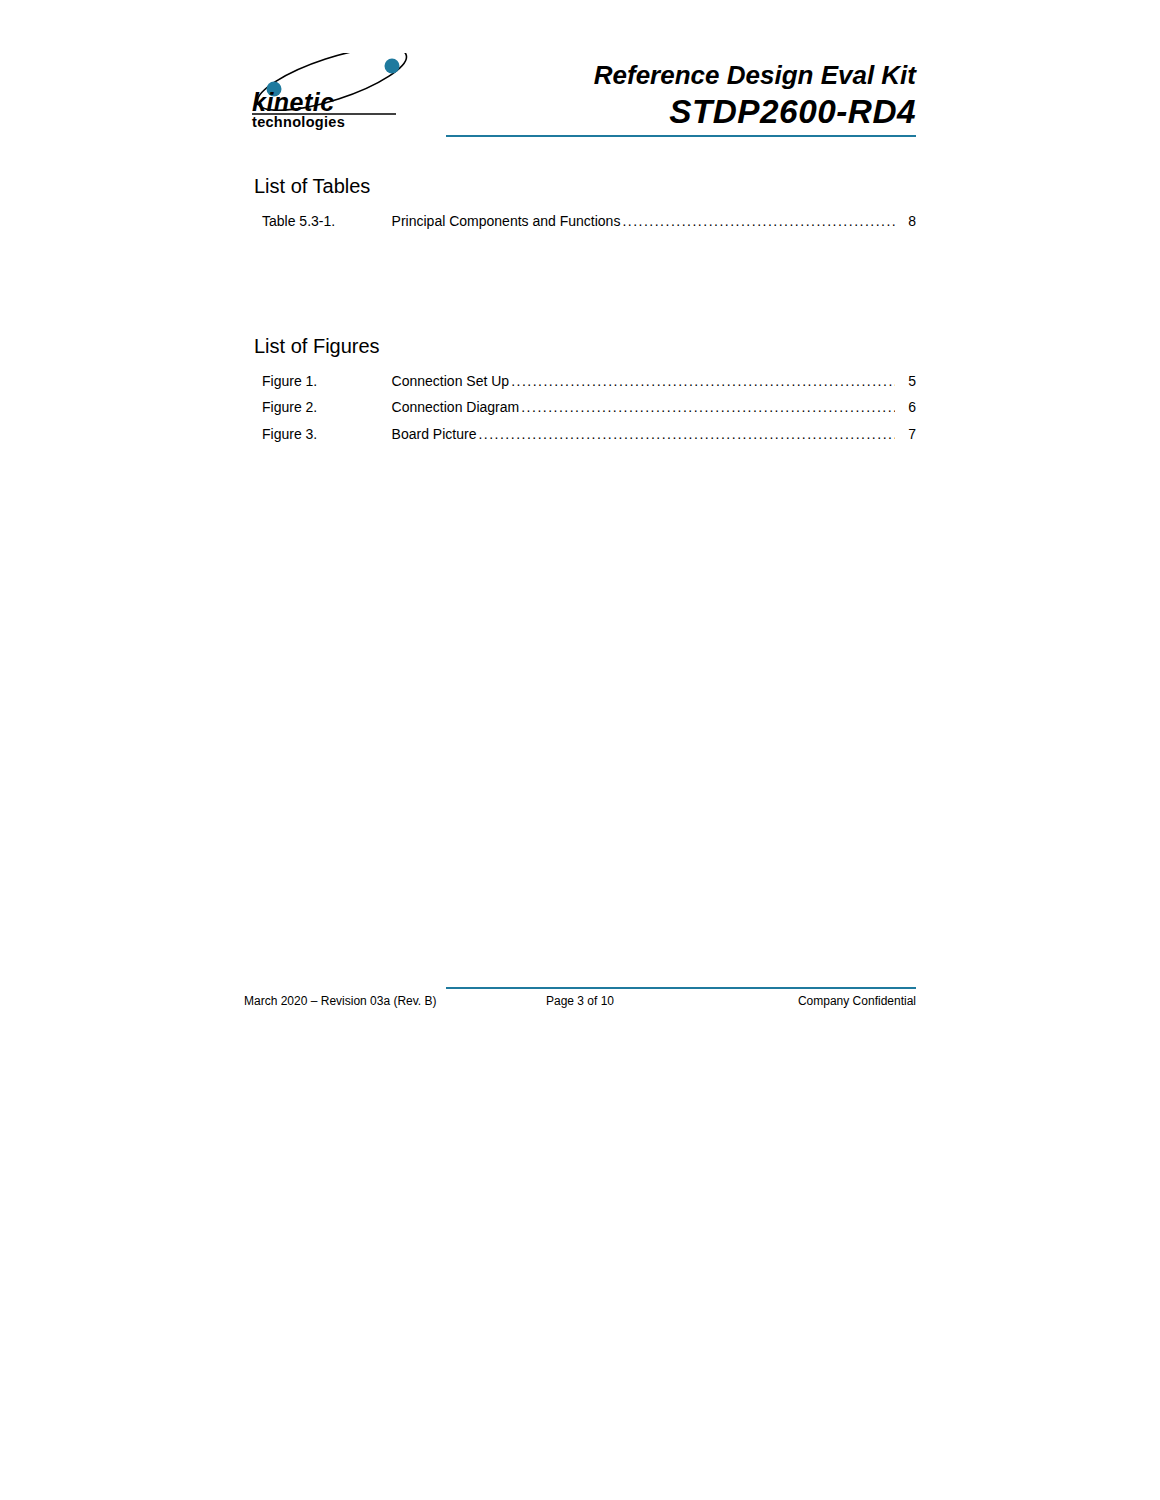kinetic technologies
Reference Design Eval Kit
STDP2600-RD4
List of Tables
Table 5.3-1. Principal Components and Functions ......................................................................................... 8
List of Figures
Figure 1. Connection Set Up ......................................................................................................... 5
Figure 2. Connection Diagram ....................................................................................................... 6
Figure 3. Board Picture .............................................................................................................. 7
March 2020 – Revision 03a (Rev. B)
Page 3 of 10
Company Confidential